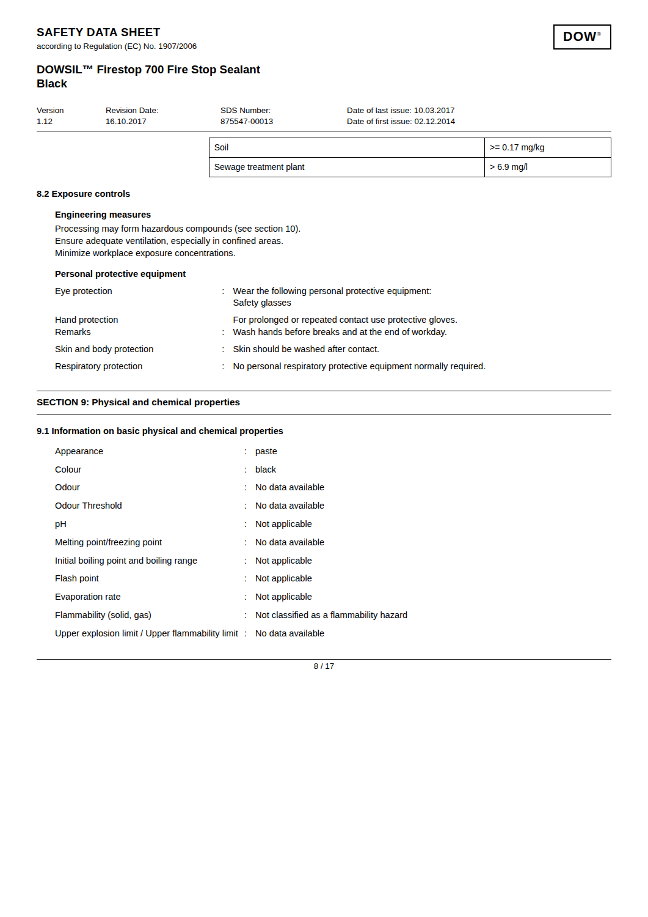SAFETY DATA SHEET
according to Regulation (EC) No. 1907/2006
DOW®
DOWSIL™ Firestop 700 Fire Stop Sealant
Black
| Version 1.12 | Revision Date: 16.10.2017 | SDS Number: 875547-00013 | Date of last issue: 10.03.2017 Date of first issue: 02.12.2014 |
| | Soil | >= 0.17 mg/kg |
| | Sewage treatment plant | > 6.9 mg/l |
8.2 Exposure controls
Engineering measures
Processing may form hazardous compounds (see section 10).
Ensure adequate ventilation, especially in confined areas.
Minimize workplace exposure concentrations.
Personal protective equipment
| Eye protection | : | Wear the following personal protective equipment: Safety glasses |
| Hand protection Remarks | : | For prolonged or repeated contact use protective gloves. Wash hands before breaks and at the end of workday. |
| Skin and body protection | : | Skin should be washed after contact. |
| Respiratory protection | : | No personal respiratory protective equipment normally required. |
SECTION 9: Physical and chemical properties
9.1 Information on basic physical and chemical properties
| Appearance | : | paste |
| Colour | : | black |
| Odour | : | No data available |
| Odour Threshold | : | No data available |
| pH | : | Not applicable |
| Melting point/freezing point | : | No data available |
| Initial boiling point and boiling range | : | Not applicable |
| Flash point | : | Not applicable |
| Evaporation rate | : | Not applicable |
| Flammability (solid, gas) | : | Not classified as a flammability hazard |
| Upper explosion limit / Upper flammability limit | : | No data available |
8 / 17